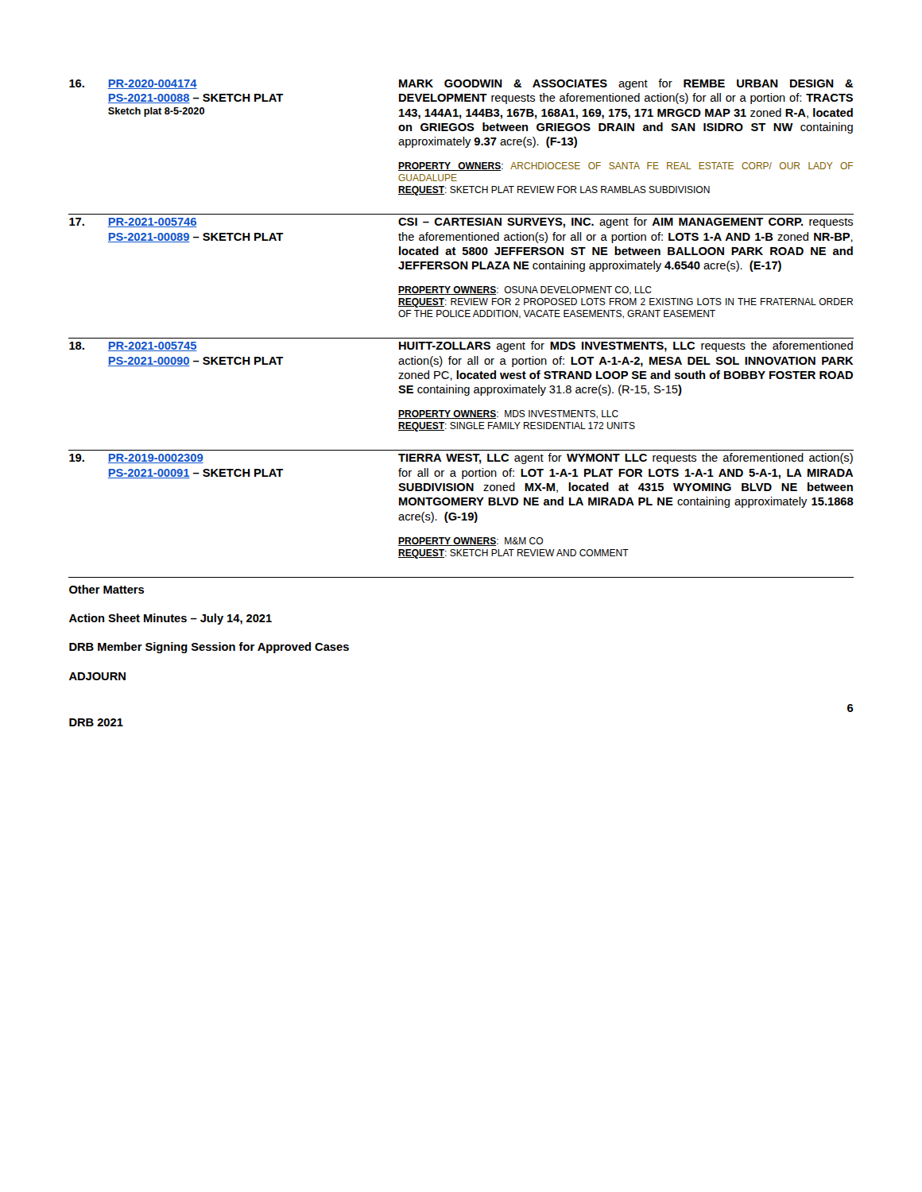| 16. | PR-2020-004174 PS-2021-00088 – SKETCH PLAT Sketch plat 8-5-2020 | MARK GOODWIN & ASSOCIATES agent for REMBE URBAN DESIGN & DEVELOPMENT requests the aforementioned action(s) for all or a portion of: TRACTS 143, 144A1, 144B3, 167B, 168A1, 169, 175, 171 MRGCD MAP 31 zoned R-A , located on GRIEGOS between GRIEGOS DRAIN and SAN ISIDRO ST NW containing approximately 9.37 acre(s). (F-13) PROPERTY OWNERS : ARCHDIOCESE OF SANTA FE REAL ESTATE CORP/ OUR LADY OF GUADALUPE REQUEST : SKETCH PLAT REVIEW FOR LAS RAMBLAS SUBDIVISION |
| 17. | PR-2021-005746 PS-2021-00089 – SKETCH PLAT | CSI – CARTESIAN SURVEYS, INC. agent for AIM MANAGEMENT CORP. requests the aforementioned action(s) for all or a portion of: LOTS 1-A AND 1-B zoned NR-BP , located at 5800 JEFFERSON ST NE between BALLOON PARK ROAD NE and JEFFERSON PLAZA NE containing approximately 4.6540 acre(s). (E-17) PROPERTY OWNERS : OSUNA DEVELOPMENT CO, LLC REQUEST : REVIEW FOR 2 PROPOSED LOTS FROM 2 EXISTING LOTS IN THE FRATERNAL ORDER OF THE POLICE ADDITION, VACATE EASEMENTS, GRANT EASEMENT |
| 18. | PR-2021-005745 PS-2021-00090 – SKETCH PLAT | HUITT-ZOLLARS agent for MDS INVESTMENTS, LLC requests the aforementioned action(s) for all or a portion of: LOT A-1-A-2, MESA DEL SOL INNOVATION PARK zoned PC, located west of STRAND LOOP SE and south of BOBBY FOSTER ROAD SE containing approximately 31.8 acre(s). (R-15, S-15 ) PROPERTY OWNERS : MDS INVESTMENTS, LLC REQUEST : SINGLE FAMILY RESIDENTIAL 172 UNITS |
| 19. | PR-2019-0002309 PS-2021-00091 – SKETCH PLAT | TIERRA WEST, LLC agent for WYMONT LLC requests the aforementioned action(s) for all or a portion of: LOT 1-A-1 PLAT FOR LOTS 1-A-1 AND 5-A-1, LA MIRADA SUBDIVISION zoned MX-M , located at 4315 WYOMING BLVD NE between MONTGOMERY BLVD NE and LA MIRADA PL NE containing approximately 15.1868 acre(s). (G-19) PROPERTY OWNERS : M&M CO REQUEST : SKETCH PLAT REVIEW AND COMMENT |
Other Matters
Action Sheet Minutes – July 14, 2021
DRB Member Signing Session for Approved Cases
ADJOURN
6 DRB 2021